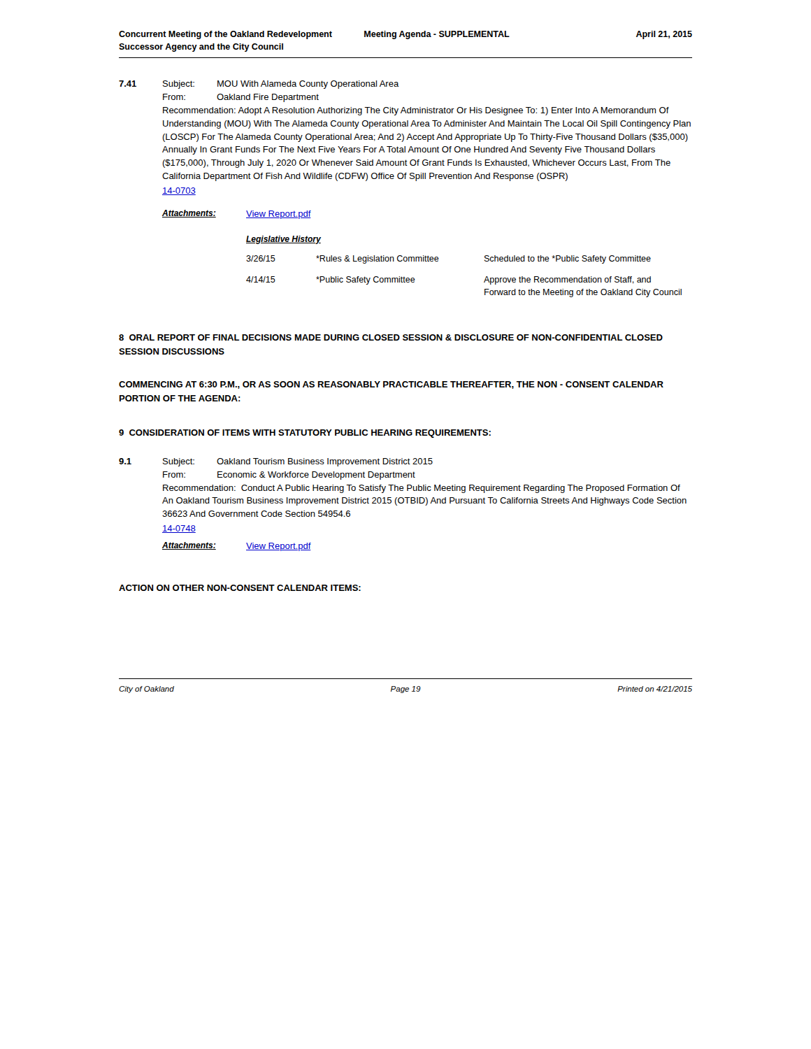Concurrent Meeting of the Oakland Redevelopment Successor Agency and the City Council
Meeting Agenda - SUPPLEMENTAL
April 21, 2015
7.41
Subject:
MOU With Alameda County Operational Area
From:
Oakland Fire Department
Recommendation: Adopt A Resolution Authorizing The City Administrator Or His Designee To: 1) Enter Into A Memorandum Of Understanding (MOU) With The Alameda County Operational Area To Administer And Maintain The Local Oil Spill Contingency Plan (LOSCP) For The Alameda County Operational Area; And 2) Accept And Appropriate Up To Thirty-Five Thousand Dollars ($35,000) Annually In Grant Funds For The Next Five Years For A Total Amount Of One Hundred And Seventy Five Thousand Dollars ($175,000), Through July 1, 2020 Or Whenever Said Amount Of Grant Funds Is Exhausted, Whichever Occurs Last, From The California Department Of Fish And Wildlife (CDFW) Office Of Spill Prevention And Response (OSPR)
14-0703
Attachments:
View Report.pdf
Legislative History
| 3/26/15 | *Rules & Legislation Committee | Scheduled to the *Public Safety Committee |
| 4/14/15 | *Public Safety Committee | Approve the Recommendation of Staff, and Forward to the Meeting of the Oakland City Council |
8 ORAL REPORT OF FINAL DECISIONS MADE DURING CLOSED SESSION & DISCLOSURE OF NON-CONFIDENTIAL CLOSED SESSION DISCUSSIONS
COMMENCING AT 6:30 P.M., OR AS SOON AS REASONABLY PRACTICABLE THEREAFTER, THE NON - CONSENT CALENDAR PORTION OF THE AGENDA:
9 CONSIDERATION OF ITEMS WITH STATUTORY PUBLIC HEARING REQUIREMENTS:
9.1
Subject:
Oakland Tourism Business Improvement District 2015
From:
Economic & Workforce Development Department
Recommendation: Conduct A Public Hearing To Satisfy The Public Meeting Requirement Regarding The Proposed Formation Of An Oakland Tourism Business Improvement District 2015 (OTBID) And Pursuant To California Streets And Highways Code Section 36623 And Government Code Section 54954.6
14-0748
Attachments:
View Report.pdf
ACTION ON OTHER NON-CONSENT CALENDAR ITEMS:
City of Oakland
Page 19
Printed on 4/21/2015